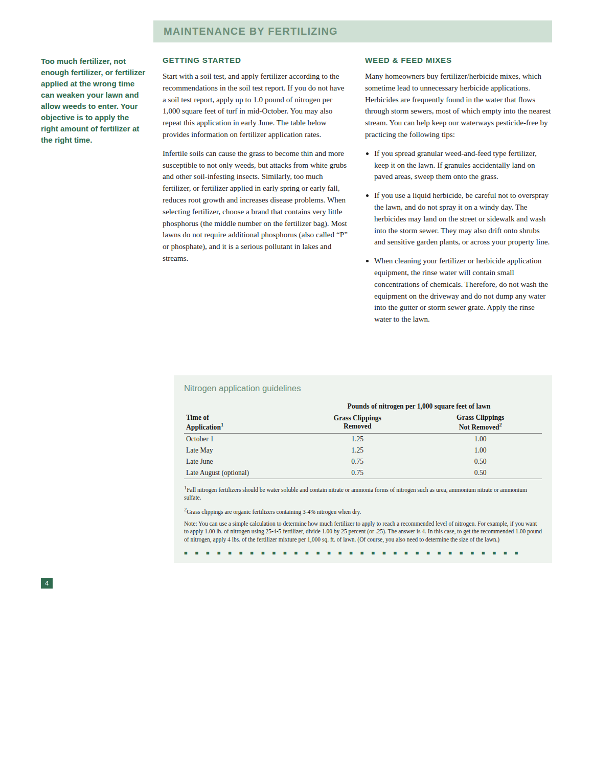MAINTENANCE BY FERTILIZING
Too much fertilizer, not enough fertilizer, or fertilizer applied at the wrong time can weaken your lawn and allow weeds to enter. Your objective is to apply the right amount of fertilizer at the right time.
GETTING STARTED
Start with a soil test, and apply fertilizer according to the recommendations in the soil test report. If you do not have a soil test report, apply up to 1.0 pound of nitrogen per 1,000 square feet of turf in mid-October. You may also repeat this application in early June. The table below provides information on fertilizer application rates.
Infertile soils can cause the grass to become thin and more susceptible to not only weeds, but attacks from white grubs and other soil-infesting insects. Similarly, too much fertilizer, or fertilizer applied in early spring or early fall, reduces root growth and increases disease problems. When selecting fertilizer, choose a brand that contains very little phosphorus (the middle number on the fertilizer bag). Most lawns do not require additional phosphorus (also called “P” or phosphate), and it is a serious pollutant in lakes and streams.
WEED & FEED MIXES
Many homeowners buy fertilizer/herbicide mixes, which sometime lead to unnecessary herbicide applications. Herbicides are frequently found in the water that flows through storm sewers, most of which empty into the nearest stream. You can help keep our waterways pesticide-free by practicing the following tips:
If you spread granular weed-and-feed type fertilizer, keep it on the lawn. If granules accidentally land on paved areas, sweep them onto the grass.
If you use a liquid herbicide, be careful not to overspray the lawn, and do not spray it on a windy day. The herbicides may land on the street or sidewalk and wash into the storm sewer. They may also drift onto shrubs and sensitive garden plants, or across your property line.
When cleaning your fertilizer or herbicide application equipment, the rinse water will contain small concentrations of chemicals. Therefore, do not wash the equipment on the driveway and do not dump any water into the gutter or storm sewer grate. Apply the rinse water to the lawn.
Nitrogen application guidelines
| | Pounds of nitrogen per 1,000 square feet of lawn |
| --- | --- |
| Time of Application 1 | Grass Clippings Removed | Grass Clippings Not Removed 2 |
| October 1 | 1.25 | 1.00 |
| Late May | 1.25 | 1.00 |
| Late June | 0.75 | 0.50 |
| Late August (optional) | 0.75 | 0.50 |
1Fall nitrogen fertilizers should be water soluble and contain nitrate or ammonia forms of nitrogen such as urea, ammonium nitrate or ammonium sulfate.
2Grass clippings are organic fertilizers containing 3-4% nitrogen when dry.
Note: You can use a simple calculation to determine how much fertilizer to apply to reach a recommended level of nitrogen. For example, if you want to apply 1.00 lb. of nitrogen using 25-4-5 fertilizer, divide 1.00 by 25 percent (or .25). The answer is 4. In this case, to get the recommended 1.00 pound of nitrogen, apply 4 lbs. of the fertilizer mixture per 1,000 sq. ft. of lawn. (Of course, you also need to determine the size of the lawn.)
■ ■ ■ ■ ■ ■ ■ ■ ■ ■ ■ ■ ■ ■ ■ ■ ■ ■ ■ ■ ■ ■ ■ ■ ■ ■ ■ ■ ■ ■ ■
4